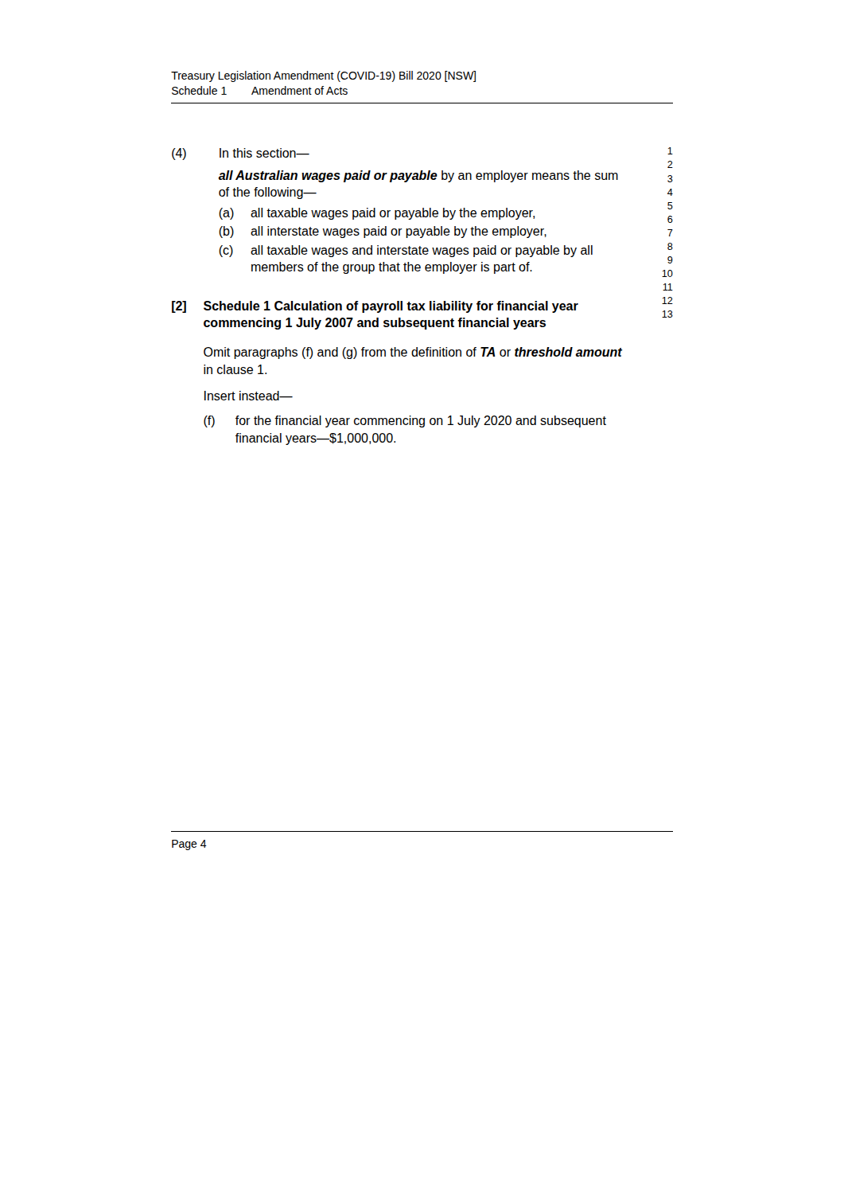Treasury Legislation Amendment (COVID-19) Bill 2020 [NSW]
Schedule 1 Amendment of Acts
(4)
In this section—
all Australian wages paid or payable by an employer means the sum of the following—
(a)
all taxable wages paid or payable by the employer,
(b)
all interstate wages paid or payable by the employer,
(c)
all taxable wages and interstate wages paid or payable by all members of the group that the employer is part of.
[2]
Schedule 1 Calculation of payroll tax liability for financial year commencing 1 July 2007 and subsequent financial years
Omit paragraphs (f) and (g) from the definition of TA or threshold amount in clause 1.
Insert instead—
(f)
for the financial year commencing on 1 July 2020 and subsequent financial years—$1,000,000.
1
2
3
4
5
6
7
8
9
10
11
12
13
Page 4